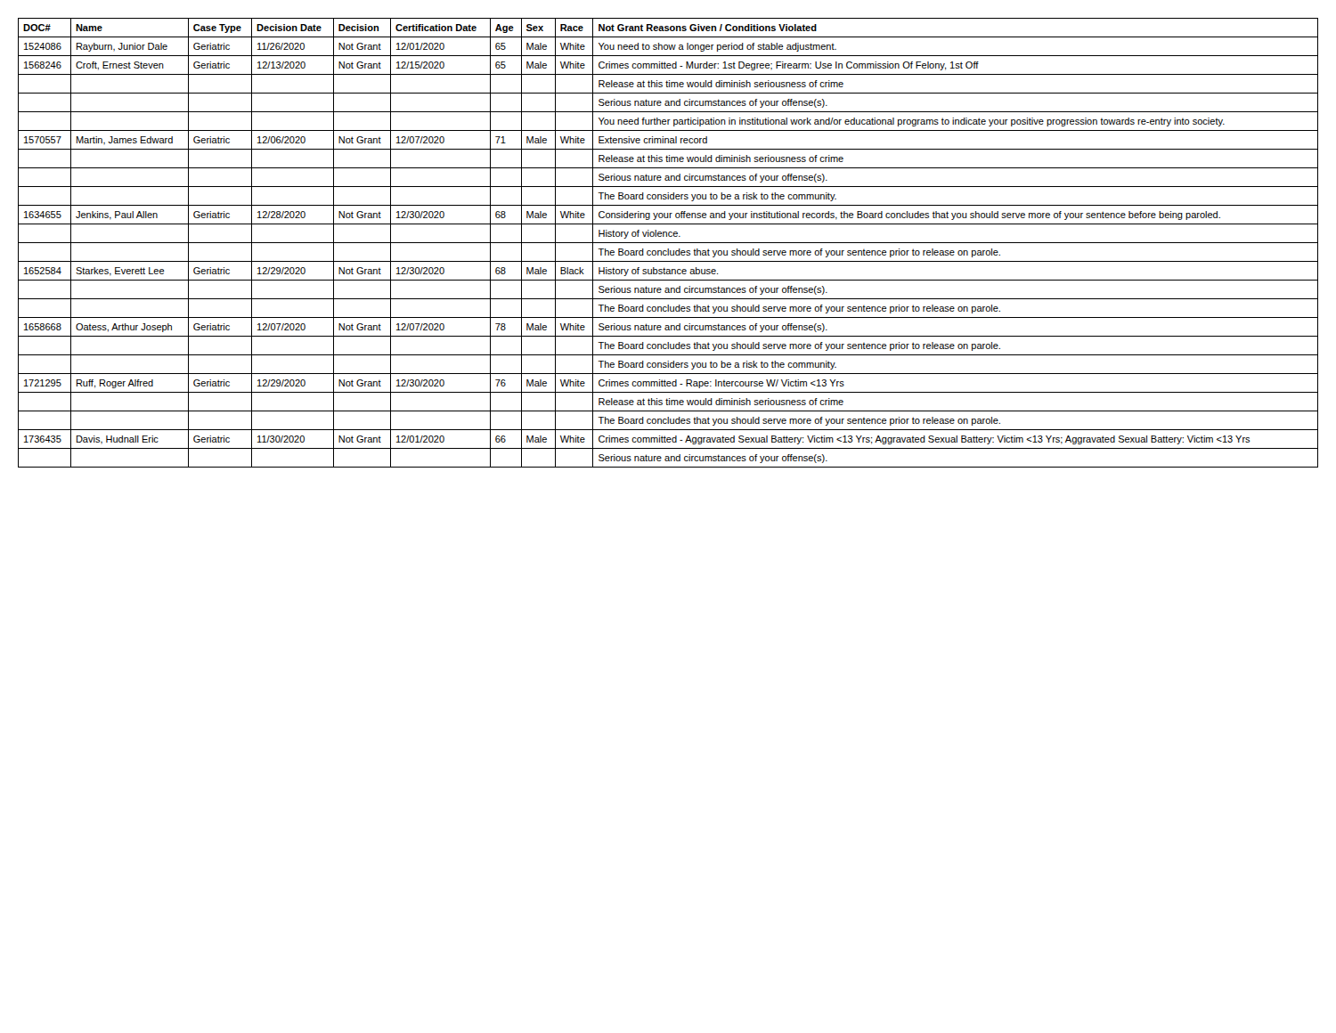| DOC# | Name | Case Type | Decision Date | Decision | Certification Date | Age | Sex | Race | Not Grant Reasons Given / Conditions Violated |
| --- | --- | --- | --- | --- | --- | --- | --- | --- | --- |
| 1524086 | Rayburn, Junior Dale | Geriatric | 11/26/2020 | Not Grant | 12/01/2020 | 65 | Male | White | You need to show a longer period of stable adjustment. |
| 1568246 | Croft, Ernest Steven | Geriatric | 12/13/2020 | Not Grant | 12/15/2020 | 65 | Male | White | Crimes committed - Murder: 1st Degree; Firearm: Use In Commission Of Felony, 1st Off |
| | | | | | | | | | Release at this time would diminish seriousness of crime |
| | | | | | | | | | Serious nature and circumstances of your offense(s). |
| | | | | | | | | | You need further participation in institutional work and/or educational programs to indicate your positive progression towards re-entry into society. |
| 1570557 | Martin, James Edward | Geriatric | 12/06/2020 | Not Grant | 12/07/2020 | 71 | Male | White | Extensive criminal record |
| | | | | | | | | | Release at this time would diminish seriousness of crime |
| | | | | | | | | | Serious nature and circumstances of your offense(s). |
| | | | | | | | | | The Board considers you to be a risk to the community. |
| 1634655 | Jenkins, Paul Allen | Geriatric | 12/28/2020 | Not Grant | 12/30/2020 | 68 | Male | White | Considering your offense and your institutional records, the Board concludes that you should serve more of your sentence before being paroled. |
| | | | | | | | | | History of violence. |
| | | | | | | | | | The Board concludes that you should serve more of your sentence prior to release on parole. |
| 1652584 | Starkes, Everett Lee | Geriatric | 12/29/2020 | Not Grant | 12/30/2020 | 68 | Male | Black | History of substance abuse. |
| | | | | | | | | | Serious nature and circumstances of your offense(s). |
| | | | | | | | | | The Board concludes that you should serve more of your sentence prior to release on parole. |
| 1658668 | Oatess, Arthur Joseph | Geriatric | 12/07/2020 | Not Grant | 12/07/2020 | 78 | Male | White | Serious nature and circumstances of your offense(s). |
| | | | | | | | | | The Board concludes that you should serve more of your sentence prior to release on parole. |
| | | | | | | | | | The Board considers you to be a risk to the community. |
| 1721295 | Ruff, Roger Alfred | Geriatric | 12/29/2020 | Not Grant | 12/30/2020 | 76 | Male | White | Crimes committed - Rape: Intercourse W/ Victim <13 Yrs |
| | | | | | | | | | Release at this time would diminish seriousness of crime |
| | | | | | | | | | The Board concludes that you should serve more of your sentence prior to release on parole. |
| 1736435 | Davis, Hudnall Eric | Geriatric | 11/30/2020 | Not Grant | 12/01/2020 | 66 | Male | White | Crimes committed - Aggravated Sexual Battery: Victim <13 Yrs; Aggravated Sexual Battery: Victim <13 Yrs; Aggravated Sexual Battery: Victim <13 Yrs |
| | | | | | | | | | Serious nature and circumstances of your offense(s). |